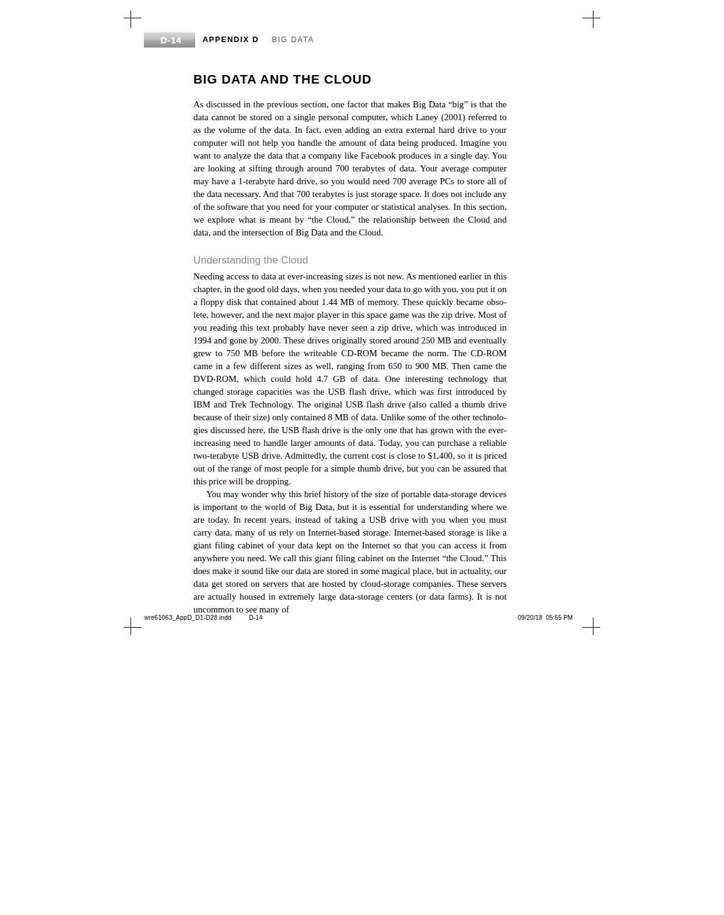D-14
APPENDIX D BIG DATA
BIG DATA AND THE CLOUD
As discussed in the previous section, one factor that makes Big Data “big” is that the data cannot be stored on a single personal computer, which Laney (2001) referred to as the volume of the data. In fact, even adding an extra external hard drive to your computer will not help you handle the amount of data being produced. Imagine you want to analyze the data that a company like Facebook produces in a single day. You are looking at sifting through around 700 terabytes of data. Your average computer may have a 1-terabyte hard drive, so you would need 700 average PCs to store all of the data necessary. And that 700 terabytes is just storage space. It does not include any of the software that you need for your computer or statistical analyses. In this section, we explore what is meant by “the Cloud,” the relationship between the Cloud and data, and the intersection of Big Data and the Cloud.
Understanding the Cloud
Needing access to data at ever-increasing sizes is not new. As mentioned earlier in this chapter, in the good old days, when you needed your data to go with you, you put it on a floppy disk that contained about 1.44 MB of memory. These quickly became obsolete, however, and the next major player in this space game was the zip drive. Most of you reading this text probably have never seen a zip drive, which was introduced in 1994 and gone by 2000. These drives originally stored around 250 MB and eventually grew to 750 MB before the writeable CD-ROM became the norm. The CD-ROM came in a few different sizes as well, ranging from 650 to 900 MB. Then came the DVD-ROM, which could hold 4.7 GB of data. One interesting technology that changed storage capacities was the USB flash drive, which was first introduced by IBM and Trek Technology. The original USB flash drive (also called a thumb drive because of their size) only contained 8 MB of data. Unlike some of the other technologies discussed here, the USB flash drive is the only one that has grown with the ever-increasing need to handle larger amounts of data. Today, you can purchase a reliable two-terabyte USB drive. Admittedly, the current cost is close to $1,400, so it is priced out of the range of most people for a simple thumb drive, but you can be assured that this price will be dropping.
You may wonder why this brief history of the size of portable data-storage devices is important to the world of Big Data, but it is essential for understanding where we are today. In recent years, instead of taking a USB drive with you when you must carry data, many of us rely on Internet-based storage. Internet-based storage is like a giant filing cabinet of your data kept on the Internet so that you can access it from anywhere you need. We call this giant filing cabinet on the Internet “the Cloud.” This does make it sound like our data are stored in some magical place, but in actuality, our data get stored on servers that are hosted by cloud-storage companies. These servers are actually housed in extremely large data-storage centers (or data farms). It is not uncommon to see many of
wre61063_AppD_D1-D28.indd D-14
09/20/18 05:55 PM